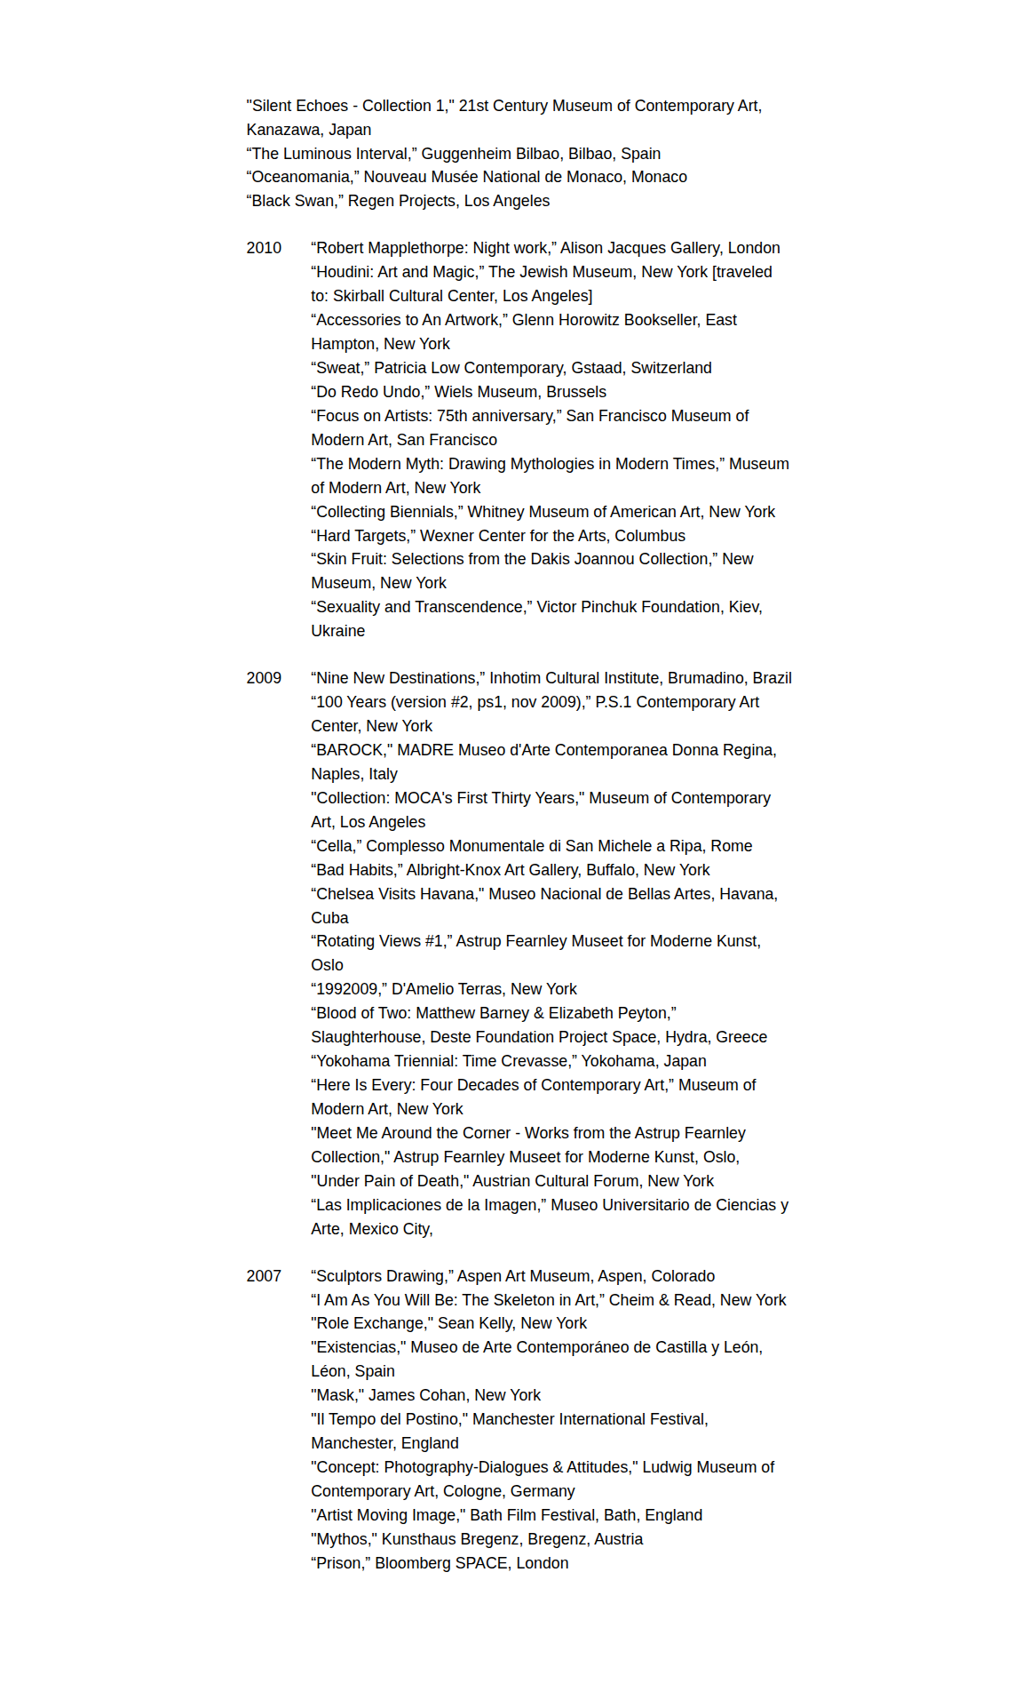"Silent Echoes - Collection 1," 21st Century Museum of Contemporary Art, Kanazawa, Japan
“The Luminous Interval,” Guggenheim Bilbao, Bilbao, Spain
“Oceanomania,” Nouveau Musée National de Monaco, Monaco
“Black Swan,” Regen Projects, Los Angeles
2010
“Robert Mapplethorpe: Night work,” Alison Jacques Gallery, London
“Houdini: Art and Magic,” The Jewish Museum, New York [traveled to: Skirball Cultural Center, Los Angeles]
“Accessories to An Artwork,” Glenn Horowitz Bookseller, East Hampton, New York
“Sweat,” Patricia Low Contemporary, Gstaad, Switzerland
“Do Redo Undo,” Wiels Museum, Brussels
“Focus on Artists: 75th anniversary,” San Francisco Museum of Modern Art, San Francisco
“The Modern Myth: Drawing Mythologies in Modern Times,” Museum of Modern Art, New York
“Collecting Biennials,” Whitney Museum of American Art, New York
“Hard Targets,” Wexner Center for the Arts, Columbus
“Skin Fruit: Selections from the Dakis Joannou Collection,” New Museum, New York
“Sexuality and Transcendence,” Victor Pinchuk Foundation, Kiev, Ukraine
2009
“Nine New Destinations,” Inhotim Cultural Institute, Brumadino, Brazil
“100 Years (version #2, ps1, nov 2009),” P.S.1 Contemporary Art Center, New York
“BAROCK," MADRE Museo d'Arte Contemporanea Donna Regina, Naples, Italy
"Collection: MOCA's First Thirty Years," Museum of Contemporary Art, Los Angeles
“Cella,” Complesso Monumentale di San Michele a Ripa, Rome
“Bad Habits,” Albright-Knox Art Gallery, Buffalo, New York
“Chelsea Visits Havana," Museo Nacional de Bellas Artes, Havana, Cuba
“Rotating Views #1,” Astrup Fearnley Museet for Moderne Kunst, Oslo
“1992009,” D'Amelio Terras, New York
“Blood of Two: Matthew Barney & Elizabeth Peyton,” Slaughterhouse, Deste Foundation Project Space, Hydra, Greece
“Yokohama Triennial: Time Crevasse,” Yokohama, Japan
“Here Is Every: Four Decades of Contemporary Art,” Museum of Modern Art, New York
"Meet Me Around the Corner - Works from the Astrup Fearnley Collection," Astrup Fearnley Museet for Moderne Kunst, Oslo,
"Under Pain of Death," Austrian Cultural Forum, New York
“Las Implicaciones de la Imagen,” Museo Universitario de Ciencias y Arte, Mexico City,
2007
“Sculptors Drawing,” Aspen Art Museum, Aspen, Colorado
“I Am As You Will Be: The Skeleton in Art,” Cheim & Read, New York
"Role Exchange," Sean Kelly, New York
"Existencias," Museo de Arte Contemporáneo de Castilla y León, Léon, Spain
"Mask," James Cohan, New York
"Il Tempo del Postino," Manchester International Festival, Manchester, England
"Concept: Photography-Dialogues & Attitudes," Ludwig Museum of Contemporary Art, Cologne, Germany
"Artist Moving Image," Bath Film Festival, Bath, England
"Mythos," Kunsthaus Bregenz, Bregenz, Austria
“Prison,” Bloomberg SPACE, London